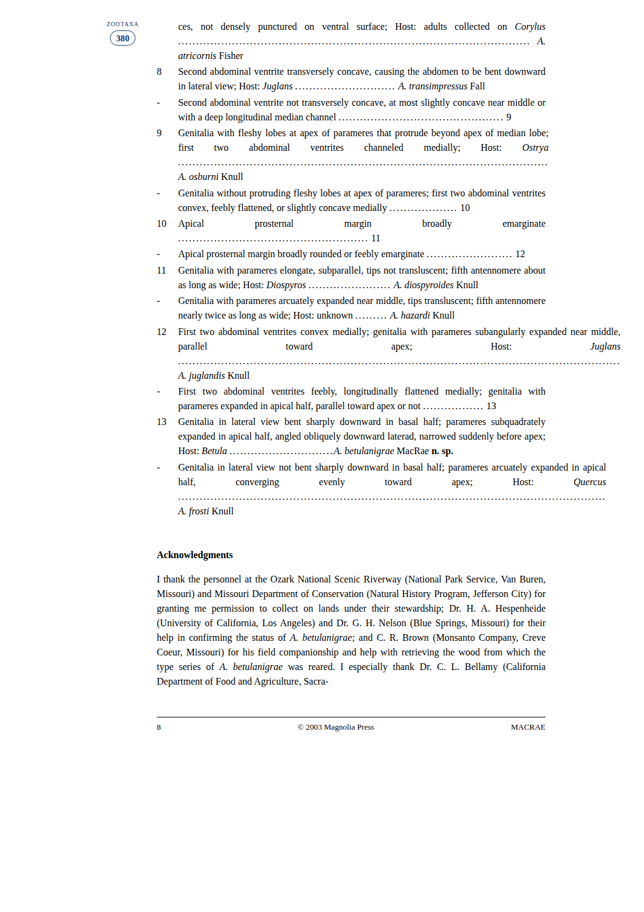zootaxa
380
ces, not densely punctured on ventral surface; Host: adults collected on Corylus .................................................................................................. A. atricornis Fisher
8
Second abdominal ventrite transversely concave, causing the abdomen to be bent downward in lateral view; Host: Juglans ............................ A. transimpressus Fall
-
Second abdominal ventrite not transversely concave, at most slightly concave near middle or with a deep longitudinal median channel .............................................. 9
9
Genitalia with fleshy lobes at apex of parameres that protrude beyond apex of median lobe; first two abdominal ventrites channeled medially; Host: Ostrya ....................................................................................................... A. osburni Knull
-
Genitalia without protruding fleshy lobes at apex of parameres; first two abdominal ventrites convex, feebly flattened, or slightly concave medially ................... 10
10
Apical prosternal margin broadly emarginate ..................................................... 11
-
Apical prosternal margin broadly rounded or feebly emarginate ........................ 12
11
Genitalia with parameres elongate, subparallel, tips not transluscent; fifth antennomere about as long as wide; Host: Diospyros ....................... A. diospyroides Knull
-
Genitalia with parameres arcuately expanded near middle, tips transluscent; fifth antennomere nearly twice as long as wide; Host: unknown ......... A. hazardi Knull
12
First two abdominal ventrites convex medially; genitalia with parameres subangularly expanded near middle, parallel toward apex; Host: Juglans ........................................................................................................................... A. juglandis Knull
-
First two abdominal ventrites feebly, longitudinally flattened medially; genitalia with parameres expanded in apical half, parallel toward apex or not ................. 13
13
Genitalia in lateral view bent sharply downward in basal half; parameres subquadrately expanded in apical half, angled obliquely downward laterad, narrowed suddenly before apex; Host: Betula ............................. A. betulanigrae MacRae n. sp.
-
Genitalia in lateral view not bent sharply downward in basal half; parameres arcuately expanded in apical half, converging evenly toward apex; Host: Quercus ....................................................................................................................... A. frosti Knull
Acknowledgments
I thank the personnel at the Ozark National Scenic Riverway (National Park Service, Van Buren, Missouri) and Missouri Department of Conservation (Natural History Program, Jefferson City) for granting me permission to collect on lands under their stewardship; Dr. H. A. Hespenheide (University of California, Los Angeles) and Dr. G. H. Nelson (Blue Springs, Missouri) for their help in confirming the status of A. betulanigrae; and C. R. Brown (Monsanto Company, Creve Coeur, Missouri) for his field companionship and help with retrieving the wood from which the type series of A. betulanigrae was reared. I especially thank Dr. C. L. Bellamy (California Department of Food and Agriculture, Sacra-
8
© 2003 Magnolia Press
MACRAE